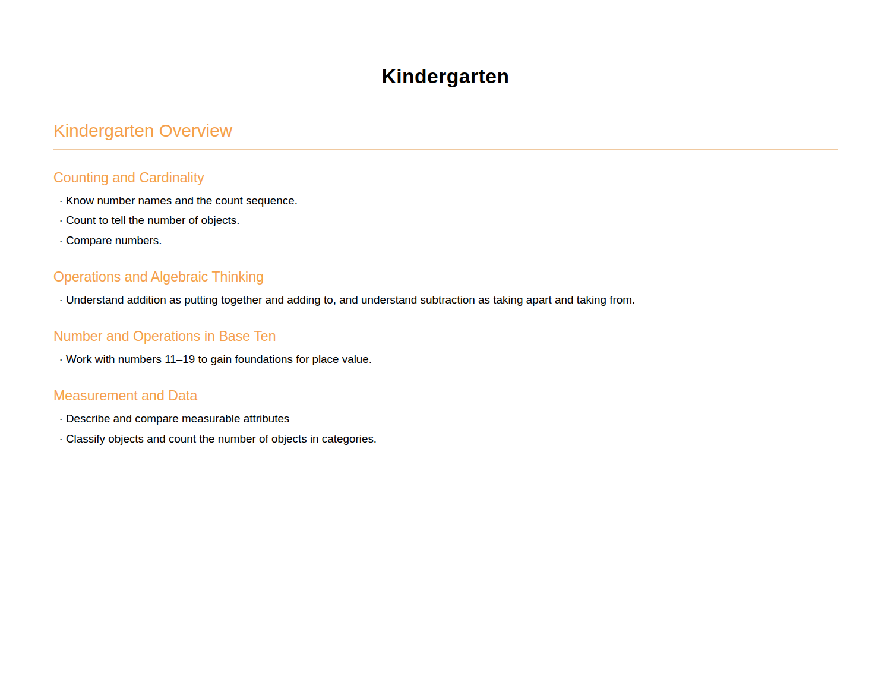Kindergarten
Kindergarten Overview
Counting and Cardinality
Know number names and the count sequence.
Count to tell the number of objects.
Compare numbers.
Operations and Algebraic Thinking
Understand addition as putting together and adding to, and understand subtraction as taking apart and taking from.
Number and Operations in Base Ten
Work with numbers 11–19 to gain foundations for place value.
Measurement and Data
Describe and compare measurable attributes
Classify objects and count the number of objects in categories.